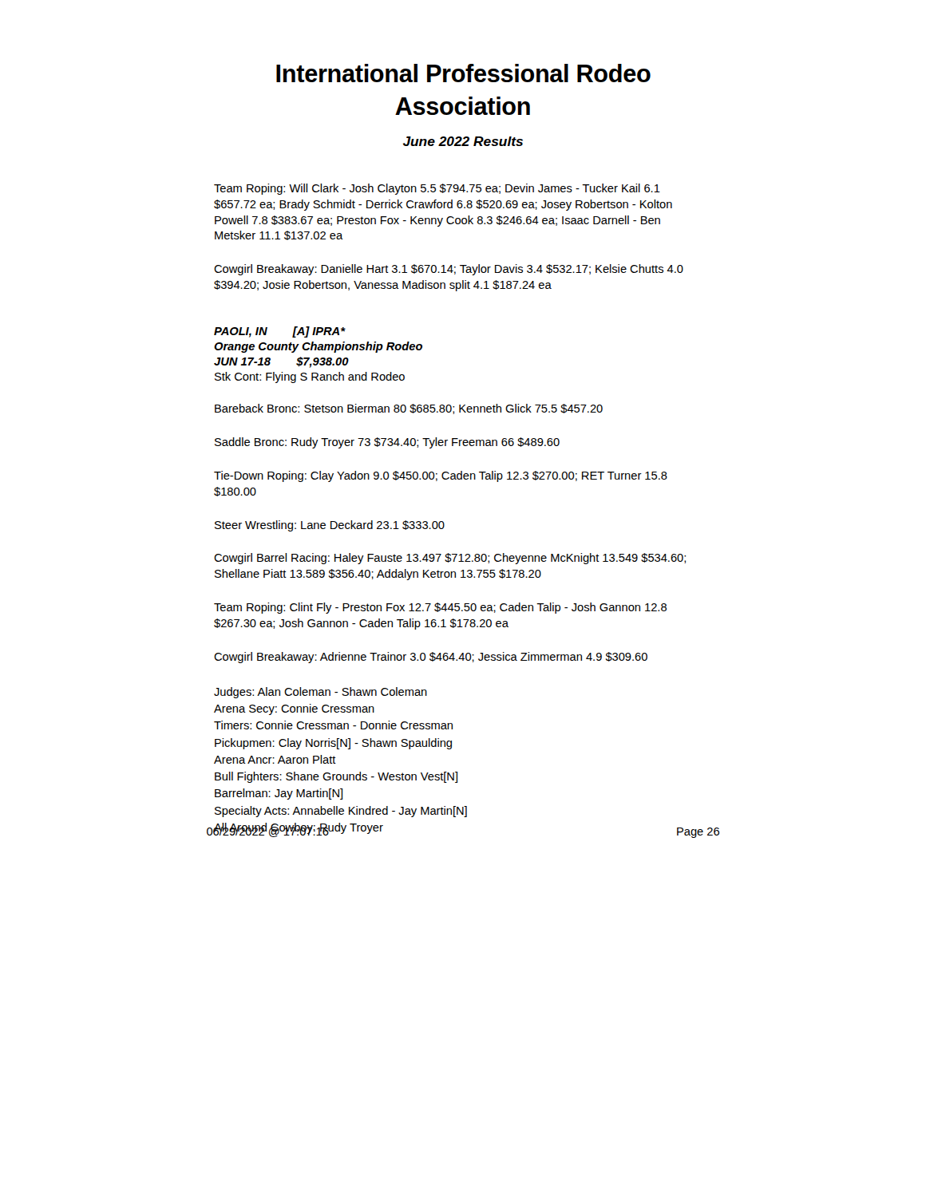International Professional Rodeo Association
June 2022 Results
Team Roping: Will Clark - Josh Clayton 5.5 $794.75 ea; Devin James - Tucker Kail 6.1 $657.72 ea; Brady Schmidt - Derrick Crawford 6.8 $520.69 ea; Josey Robertson - Kolton Powell 7.8 $383.67 ea; Preston Fox - Kenny Cook 8.3 $246.64 ea; Isaac Darnell - Ben Metsker 11.1 $137.02 ea
Cowgirl Breakaway: Danielle Hart 3.1 $670.14; Taylor Davis 3.4 $532.17; Kelsie Chutts 4.0 $394.20; Josie Robertson, Vanessa Madison split 4.1 $187.24 ea
PAOLI, IN [A] IPRA* Orange County Championship Rodeo JUN 17-18 $7,938.00
Stk Cont: Flying S Ranch and Rodeo
Bareback Bronc: Stetson Bierman 80 $685.80; Kenneth Glick 75.5 $457.20
Saddle Bronc: Rudy Troyer 73 $734.40; Tyler Freeman 66 $489.60
Tie-Down Roping: Clay Yadon 9.0 $450.00; Caden Talip 12.3 $270.00; RET Turner 15.8 $180.00
Steer Wrestling: Lane Deckard 23.1 $333.00
Cowgirl Barrel Racing: Haley Fauste 13.497 $712.80; Cheyenne McKnight 13.549 $534.60; Shellane Piatt 13.589 $356.40; Addalyn Ketron 13.755 $178.20
Team Roping: Clint Fly - Preston Fox 12.7 $445.50 ea; Caden Talip - Josh Gannon 12.8 $267.30 ea; Josh Gannon - Caden Talip 16.1 $178.20 ea
Cowgirl Breakaway: Adrienne Trainor 3.0 $464.40; Jessica Zimmerman 4.9 $309.60
Judges: Alan Coleman - Shawn Coleman
Arena Secy: Connie Cressman
Timers: Connie Cressman - Donnie Cressman
Pickupmen: Clay Norris[N] - Shawn Spaulding
Arena Ancr: Aaron Platt
Bull Fighters: Shane Grounds - Weston Vest[N]
Barrelman: Jay Martin[N]
Specialty Acts: Annabelle Kindred - Jay Martin[N]
All Around Cowboy: Rudy Troyer
06/29/2022 @ 17:07:16 Page 26